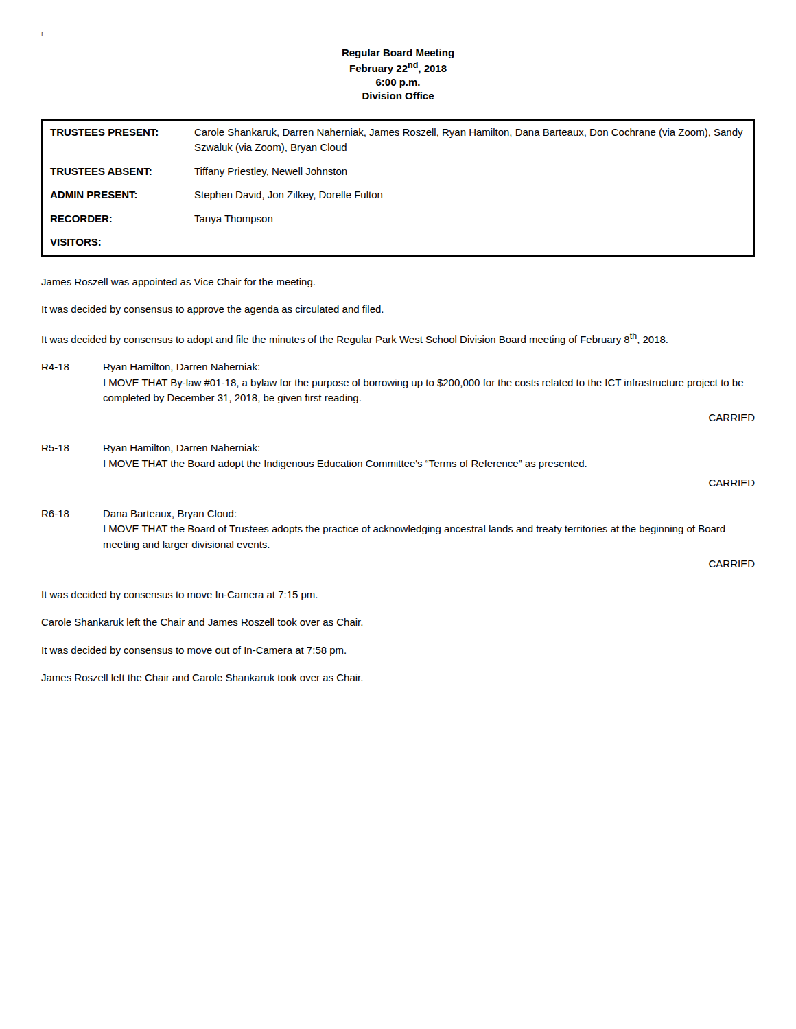r
Regular Board Meeting
February 22nd, 2018
6:00 p.m.
Division Office
| TRUSTEES PRESENT: | Carole Shankaruk, Darren Naherniak, James Roszell, Ryan Hamilton, Dana Barteaux, Don Cochrane (via Zoom), Sandy Szwaluk (via Zoom), Bryan Cloud |
| TRUSTEES ABSENT: | Tiffany Priestley, Newell Johnston |
| ADMIN PRESENT: | Stephen David, Jon Zilkey, Dorelle Fulton |
| RECORDER: | Tanya Thompson |
| VISITORS: | |
James Roszell was appointed as Vice Chair for the meeting.
It was decided by consensus to approve the agenda as circulated and filed.
It was decided by consensus to adopt and file the minutes of the Regular Park West School Division Board meeting of February 8th, 2018.
R4-18
Ryan Hamilton, Darren Naherniak:
I MOVE THAT By-law #01-18, a bylaw for the purpose of borrowing up to $200,000 for the costs related to the ICT infrastructure project to be completed by December 31, 2018, be given first reading.
CARRIED
R5-18
Ryan Hamilton, Darren Naherniak:
I MOVE THAT the Board adopt the Indigenous Education Committee's “Terms of Reference” as presented.
CARRIED
R6-18
Dana Barteaux, Bryan Cloud:
I MOVE THAT the Board of Trustees adopts the practice of acknowledging ancestral lands and treaty territories at the beginning of Board meeting and larger divisional events.
CARRIED
It was decided by consensus to move In-Camera at 7:15 pm.
Carole Shankaruk left the Chair and James Roszell took over as Chair.
It was decided by consensus to move out of In-Camera at 7:58 pm.
James Roszell left the Chair and Carole Shankaruk took over as Chair.